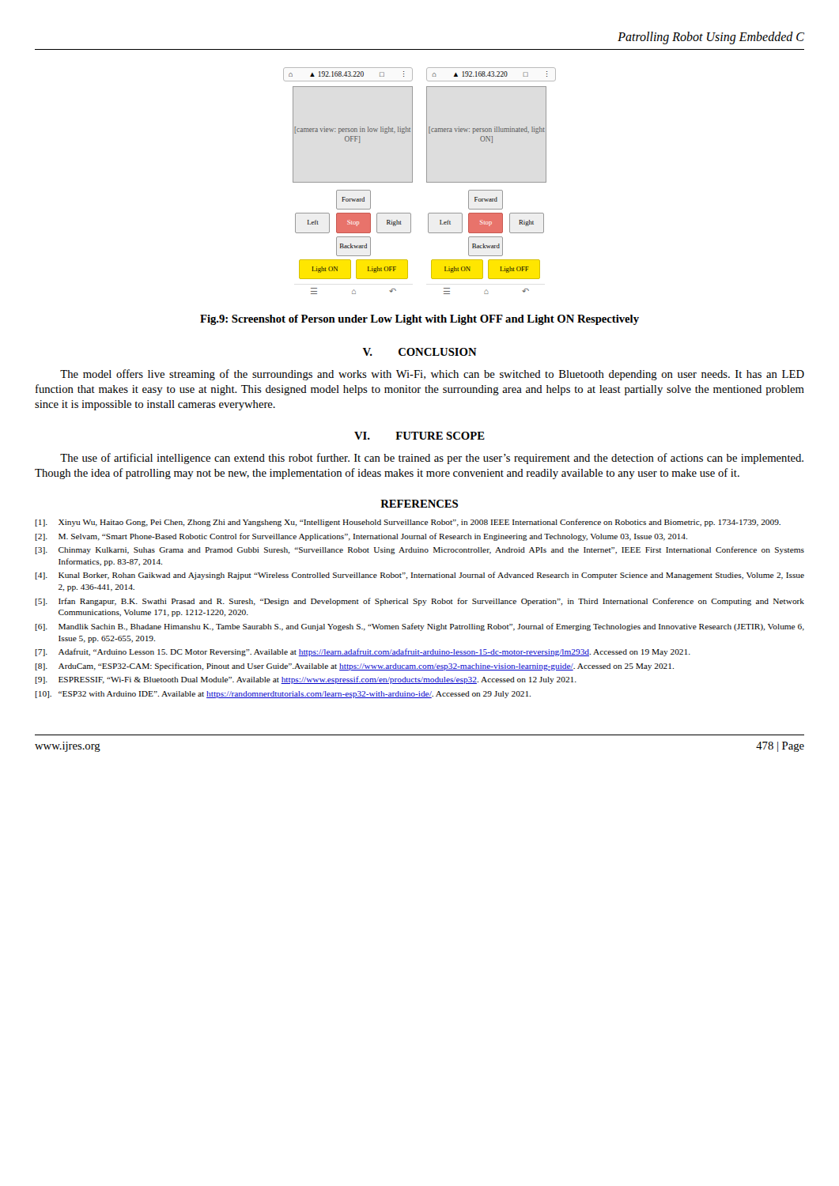Patrolling Robot Using Embedded C
⌂▲ 192.168.43.220□⋮
⌂▲ 192.168.43.220□⋮
[camera view: person in low light, light OFF]
[camera view: person illuminated, light ON]
Forward
Left
Stop
Right
Backward
Light ON
Light OFF
☰⌂↶
Forward
Left
Stop
Right
Backward
Light ON
Light OFF
☰⌂↶
Fig.9: Screenshot of Person under Low Light with Light OFF and Light ON Respectively
V. CONCLUSION
The model offers live streaming of the surroundings and works with Wi-Fi, which can be switched to Bluetooth depending on user needs. It has an LED function that makes it easy to use at night. This designed model helps to monitor the surrounding area and helps to at least partially solve the mentioned problem since it is impossible to install cameras everywhere.
VI. FUTURE SCOPE
The use of artificial intelligence can extend this robot further. It can be trained as per the user’s requirement and the detection of actions can be implemented. Though the idea of patrolling may not be new, the implementation of ideas makes it more convenient and readily available to any user to make use of it.
REFERENCES
[1]. Xinyu Wu, Haitao Gong, Pei Chen, Zhong Zhi and Yangsheng Xu, “Intelligent Household Surveillance Robot”, in 2008 IEEE International Conference on Robotics and Biometric, pp. 1734-1739, 2009.
[2]. M. Selvam, “Smart Phone-Based Robotic Control for Surveillance Applications”, International Journal of Research in Engineering and Technology, Volume 03, Issue 03, 2014.
[3]. Chinmay Kulkarni, Suhas Grama and Pramod Gubbi Suresh, “Surveillance Robot Using Arduino Microcontroller, Android APIs and the Internet”, IEEE First International Conference on Systems Informatics, pp. 83-87, 2014.
[4]. Kunal Borker, Rohan Gaikwad and Ajaysingh Rajput “Wireless Controlled Surveillance Robot”, International Journal of Advanced Research in Computer Science and Management Studies, Volume 2, Issue 2, pp. 436-441, 2014.
[5]. Irfan Rangapur, B.K. Swathi Prasad and R. Suresh, “Design and Development of Spherical Spy Robot for Surveillance Operation”, in Third International Conference on Computing and Network Communications, Volume 171, pp. 1212-1220, 2020.
[6]. Mandlik Sachin B., Bhadane Himanshu K., Tambe Saurabh S., and Gunjal Yogesh S., “Women Safety Night Patrolling Robot”, Journal of Emerging Technologies and Innovative Research (JETIR), Volume 6, Issue 5, pp. 652-655, 2019.
[7]. Adafruit, “Arduino Lesson 15. DC Motor Reversing”. Available at https://learn.adafruit.com/adafruit-arduino-lesson-15-dc-motor-reversing/lm293d. Accessed on 19 May 2021.
[8]. ArduCam, “ESP32-CAM: Specification, Pinout and User Guide”.Available at https://www.arducam.com/esp32-machine-vision-learning-guide/. Accessed on 25 May 2021.
[9]. ESPRESSIF, “Wi-Fi & Bluetooth Dual Module”. Available at https://www.espressif.com/en/products/modules/esp32. Accessed on 12 July 2021.
[10].“ESP32 with Arduino IDE”. Available at https://randomnerdtutorials.com/learn-esp32-with-arduino-ide/. Accessed on 29 July 2021.
www.ijres.org 478 | Page